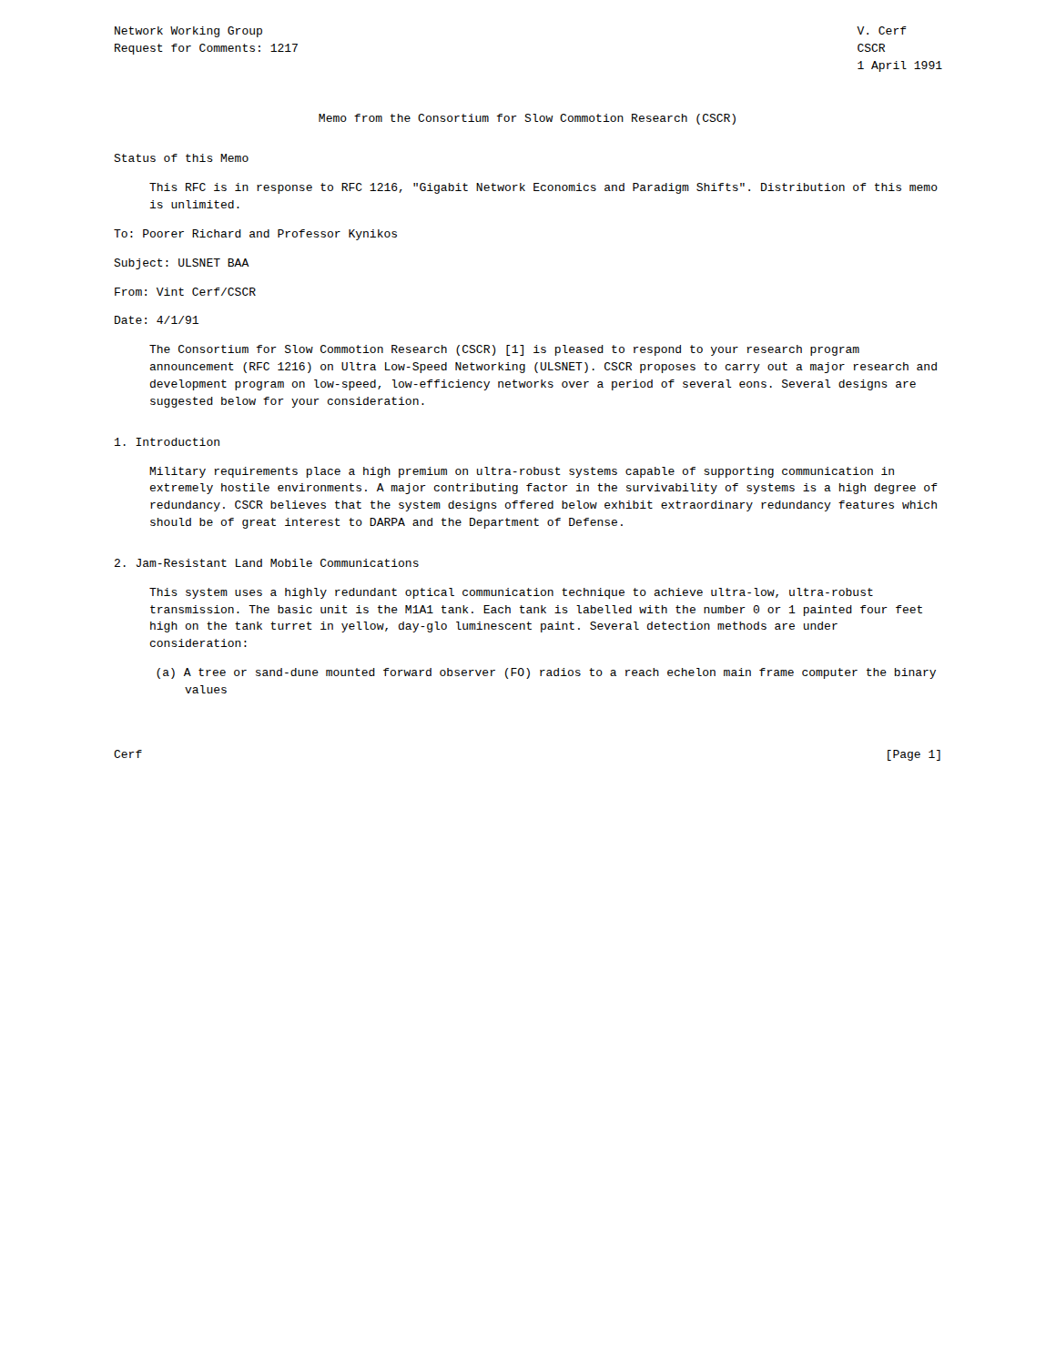Network Working Group Request for Comments: 1217
V. Cerf CSCR 1 April 1991
Memo from the Consortium for Slow Commotion Research (CSCR)
Status of this Memo
This RFC is in response to RFC 1216, "Gigabit Network Economics and Paradigm Shifts". Distribution of this memo is unlimited.
To: Poorer Richard and Professor Kynikos
Subject: ULSNET BAA
From: Vint Cerf/CSCR
Date: 4/1/91
The Consortium for Slow Commotion Research (CSCR) [1] is pleased to respond to your research program announcement (RFC 1216) on Ultra Low-Speed Networking (ULSNET). CSCR proposes to carry out a major research and development program on low-speed, low-efficiency networks over a period of several eons. Several designs are suggested below for your consideration.
1. Introduction
Military requirements place a high premium on ultra-robust systems capable of supporting communication in extremely hostile environments. A major contributing factor in the survivability of systems is a high degree of redundancy. CSCR believes that the system designs offered below exhibit extraordinary redundancy features which should be of great interest to DARPA and the Department of Defense.
2. Jam-Resistant Land Mobile Communications
This system uses a highly redundant optical communication technique to achieve ultra-low, ultra-robust transmission. The basic unit is the M1A1 tank. Each tank is labelled with the number 0 or 1 painted four feet high on the tank turret in yellow, day-glo luminescent paint. Several detection methods are under consideration:
(a) A tree or sand-dune mounted forward observer (FO) radios to a reach echelon main frame computer the binary values
Cerf
[Page 1]